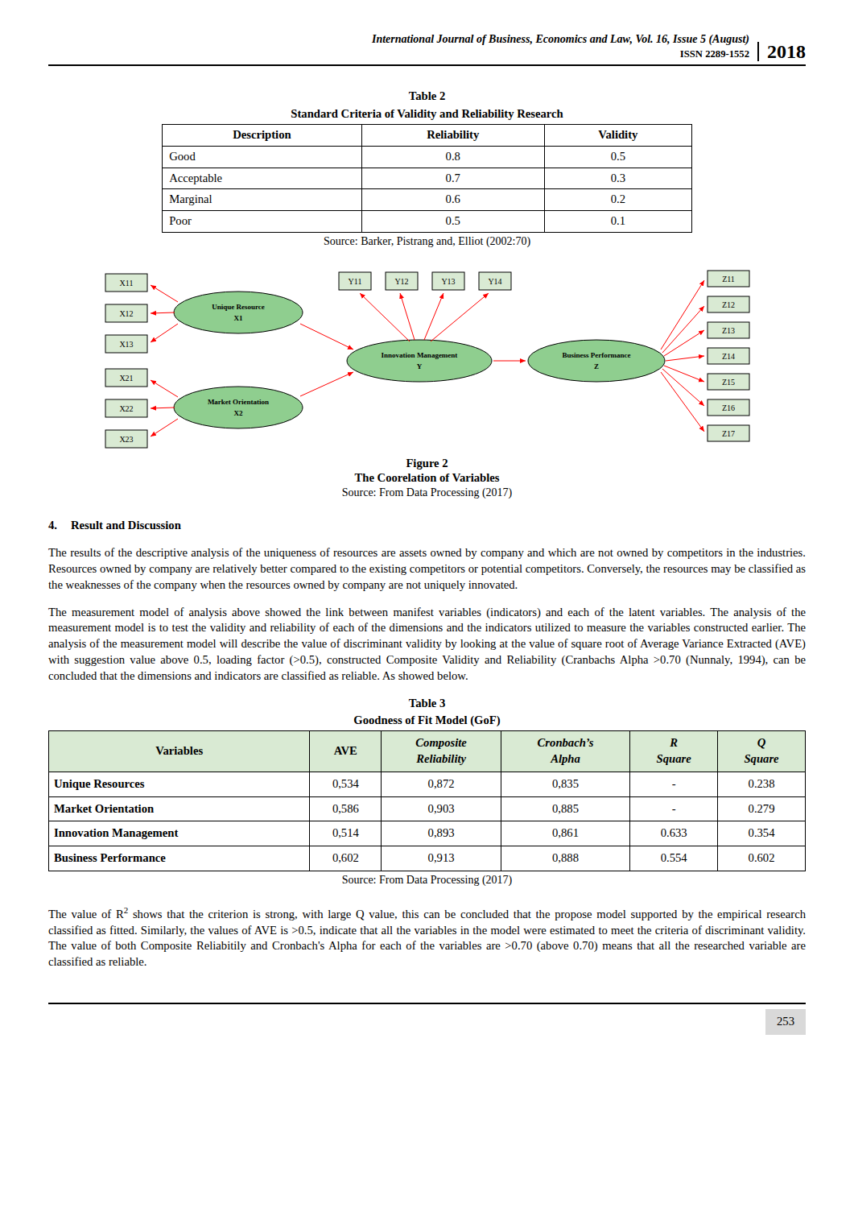International Journal of Business, Economics and Law, Vol. 16, Issue 5 (August)
ISSN 2289-1552
2018
Table 2
Standard Criteria of Validity and Reliability Research
| Description | Reliability | Validity |
| --- | --- | --- |
| Good | 0.8 | 0.5 |
| Acceptable | 0.7 | 0.3 |
| Marginal | 0.6 | 0.2 |
| Poor | 0.5 | 0.1 |
Source: Barker, Pistrang and, Elliot (2002:70)
X11 X12 X13 X21 X22 X23 Unique Resource X1 Market Orientation X2 Innovation Management Y Y11 Y12 Y13 Y14 Business Performance Z Z11 Z12 Z13 Z14 Z15 Z16 Z17
Figure 2
The Coorelation of Variables
Source: From Data Processing (2017)
4. Result and Discussion
The results of the descriptive analysis of the uniqueness of resources are assets owned by company and which are not owned by competitors in the industries. Resources owned by company are relatively better compared to the existing competitors or potential competitors. Conversely, the resources may be classified as the weaknesses of the company when the resources owned by company are not uniquely innovated.
The measurement model of analysis above showed the link between manifest variables (indicators) and each of the latent variables. The analysis of the measurement model is to test the validity and reliability of each of the dimensions and the indicators utilized to measure the variables constructed earlier. The analysis of the measurement model will describe the value of discriminant validity by looking at the value of square root of Average Variance Extracted (AVE) with suggestion value above 0.5, loading factor (>0.5), constructed Composite Validity and Reliability (Cranbachs Alpha >0.70 (Nunnaly, 1994), can be concluded that the dimensions and indicators are classified as reliable. As showed below.
Table 3
Goodness of Fit Model (GoF)
| Variables | AVE | Composite Reliability | Cronbach’s Alpha | R Square | Q Square |
| --- | --- | --- | --- | --- | --- |
| Unique Resources | 0,534 | 0,872 | 0,835 | - | 0.238 |
| Market Orientation | 0,586 | 0,903 | 0,885 | - | 0.279 |
| Innovation Management | 0,514 | 0,893 | 0,861 | 0.633 | 0.354 |
| Business Performance | 0,602 | 0,913 | 0,888 | 0.554 | 0.602 |
Source: From Data Processing (2017)
The value of R2 shows that the criterion is strong, with large Q value, this can be concluded that the propose model supported by the empirical research classified as fitted. Similarly, the values of AVE is >0.5, indicate that all the variables in the model were estimated to meet the criteria of discriminant validity. The value of both Composite Reliabitily and Cronbach's Alpha for each of the variables are >0.70 (above 0.70) means that all the researched variable are classified as reliable.
253